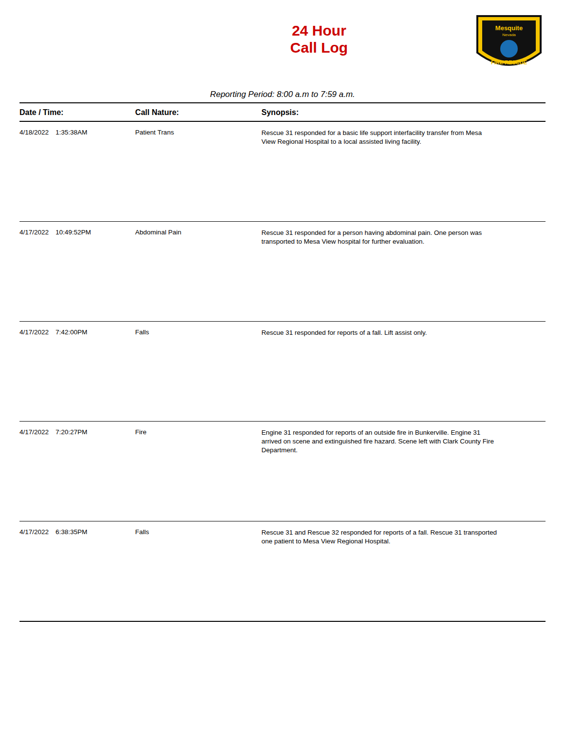24 Hour
Call Log
Reporting Period: 8:00 a.m to 7:59 a.m.
| Date / Time: | Call Nature: | Synopsis: |
| --- | --- | --- |
| 4/18/2022 1:35:38AM | Patient Trans | Rescue 31 responded for a basic life support interfacility transfer from Mesa View Regional Hospital to a local assisted living facility. |
| 4/17/2022 10:49:52PM | Abdominal Pain | Rescue 31 responded for a person having abdominal pain. One person was transported to Mesa View hospital for further evaluation. |
| 4/17/2022 7:42:00PM | Falls | Rescue 31 responded for reports of a fall. Lift assist only. |
| 4/17/2022 7:20:27PM | Fire | Engine 31 responded for reports of an outside fire in Bunkerville. Engine 31 arrived on scene and extinguished fire hazard. Scene left with Clark County Fire Department. |
| 4/17/2022 6:38:35PM | Falls | Rescue 31 and Rescue 32 responded for reports of a fall. Rescue 31 transported one patient to Mesa View Regional Hospital. |